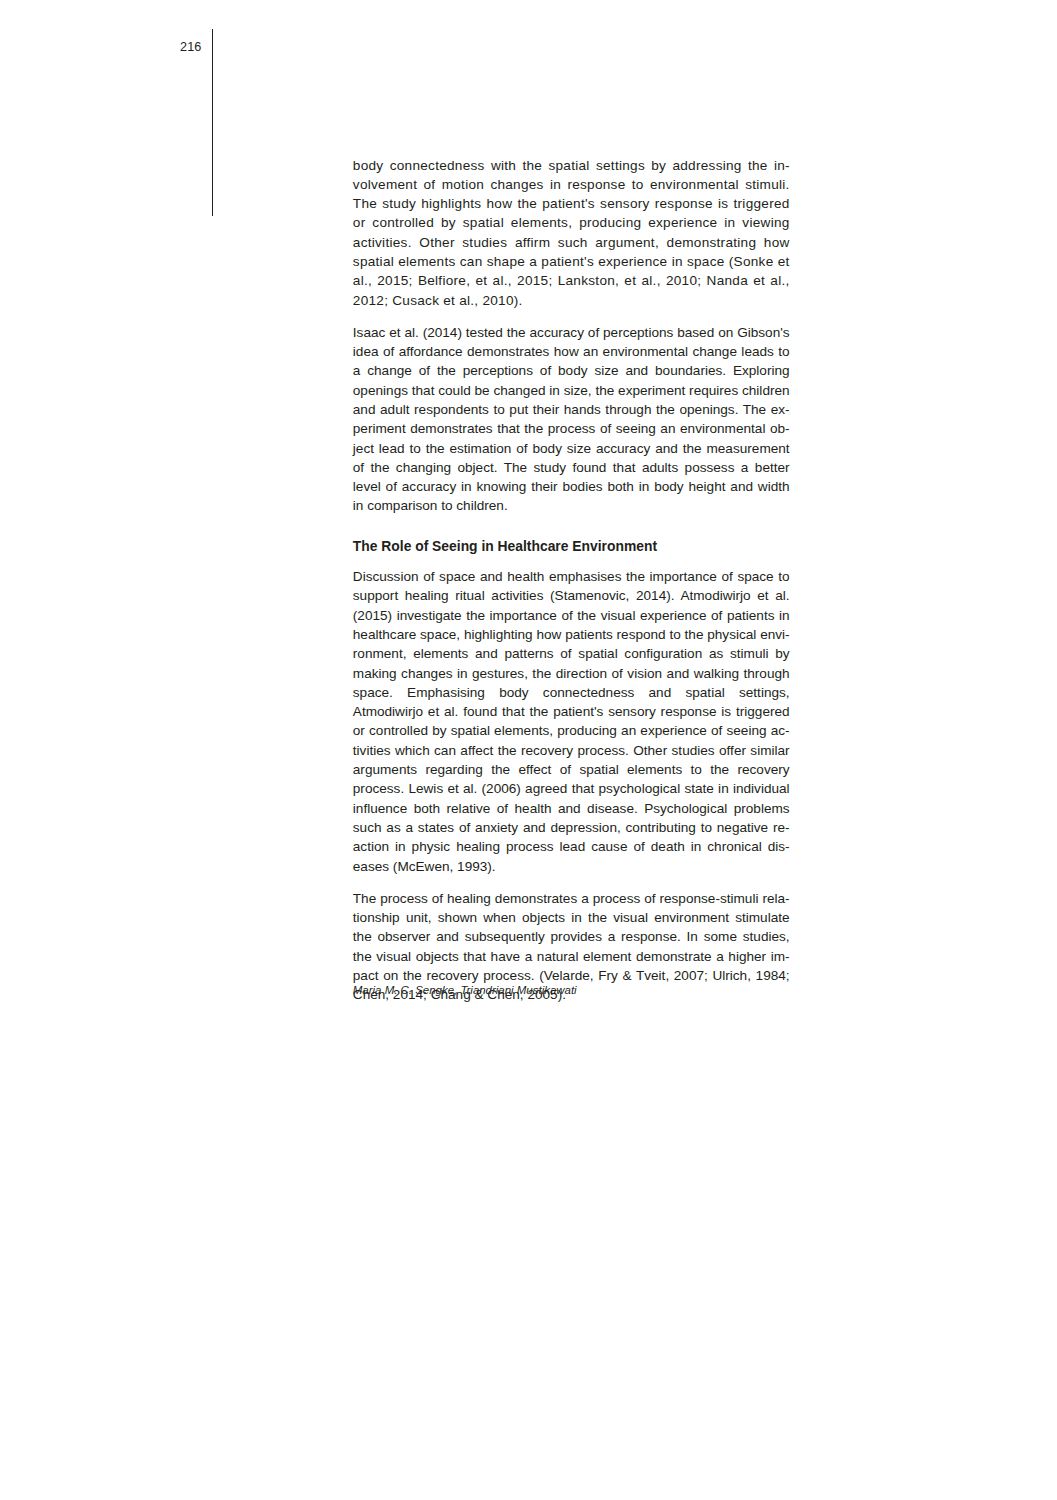216
body connectedness with the spatial settings by addressing the involvement of motion changes in response to environmental stimuli. The study highlights how the patient's sensory response is triggered or controlled by spatial elements, producing experience in viewing activities. Other studies affirm such argument, demonstrating how spatial elements can shape a patient's experience in space (Sonke et al., 2015; Belfiore, et al., 2015; Lankston, et al., 2010; Nanda et al., 2012; Cusack et al., 2010).
Isaac et al. (2014) tested the accuracy of perceptions based on Gibson's idea of affordance demonstrates how an environmental change leads to a change of the perceptions of body size and boundaries. Exploring openings that could be changed in size, the experiment requires children and adult respondents to put their hands through the openings. The experiment demonstrates that the process of seeing an environmental object lead to the estimation of body size accuracy and the measurement of the changing object. The study found that adults possess a better level of accuracy in knowing their bodies both in body height and width in comparison to children.
The Role of Seeing in Healthcare Environment
Discussion of space and health emphasises the importance of space to support healing ritual activities (Stamenovic, 2014). Atmodiwirjo et al. (2015) investigate the importance of the visual experience of patients in healthcare space, highlighting how patients respond to the physical environment, elements and patterns of spatial configuration as stimuli by making changes in gestures, the direction of vision and walking through space. Emphasising body connectedness and spatial settings, Atmodiwirjo et al. found that the patient's sensory response is triggered or controlled by spatial elements, producing an experience of seeing activities which can affect the recovery process. Other studies offer similar arguments regarding the effect of spatial elements to the recovery process. Lewis et al. (2006) agreed that psychological state in individual influence both relative of health and disease. Psychological problems such as a states of anxiety and depression, contributing to negative reaction in physic healing process lead cause of death in chronical diseases (McEwen, 1993).
The process of healing demonstrates a process of response-stimuli relationship unit, shown when objects in the visual environment stimulate the observer and subsequently provides a response. In some studies, the visual objects that have a natural element demonstrate a higher impact on the recovery process. (Velarde, Fry & Tveit, 2007; Ulrich, 1984; Chen, 2014; Chang & Chen, 2005).
Maria M. C. Sengke, Triandriani Mustikawati